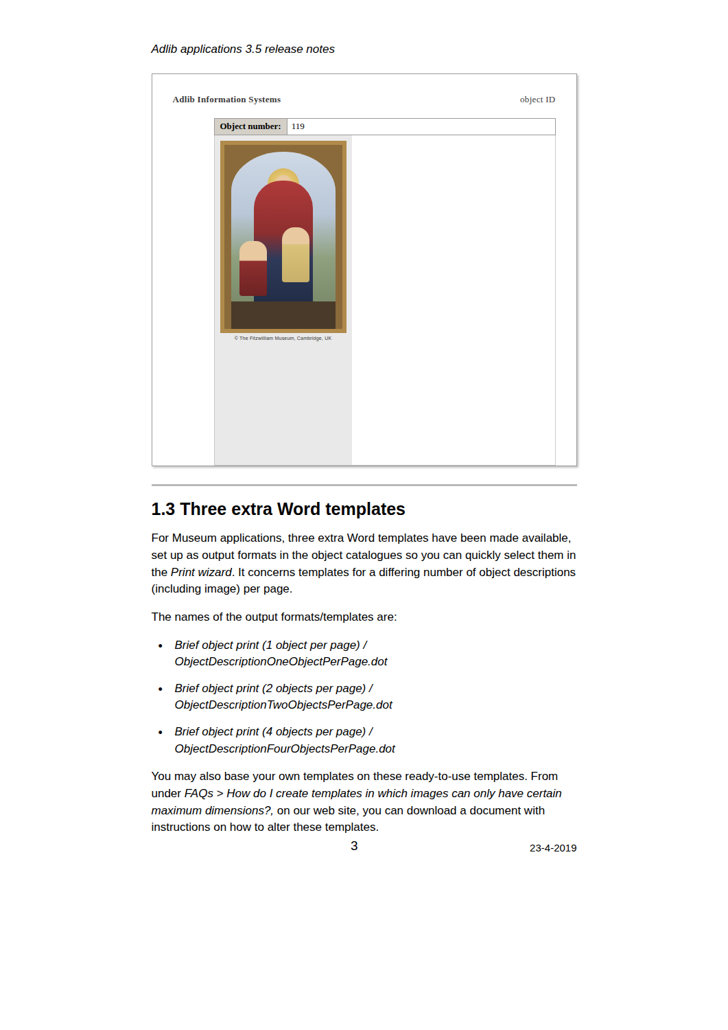Adlib applications 3.5 release notes
Adlib Information Systems object ID
Object number:
119
© The Fitzwilliam Museum, Cambridge, UK
1.3 Three extra Word templates
For Museum applications, three extra Word templates have been made available, set up as output formats in the object catalogues so you can quickly select them in the Print wizard. It concerns templates for a differing number of object descriptions (including image) per page.
The names of the output formats/templates are:
Brief object print (1 object per page) / ObjectDescriptionOneObjectPerPage.dot
Brief object print (2 objects per page) / ObjectDescriptionTwoObjectsPerPage.dot
Brief object print (4 objects per page) / ObjectDescriptionFourObjectsPerPage.dot
You may also base your own templates on these ready-to-use templates. From under FAQs > How do I create templates in which images can only have certain maximum dimensions?, on our web site, you can download a document with instructions on how to alter these templates.
3
23-4-2019